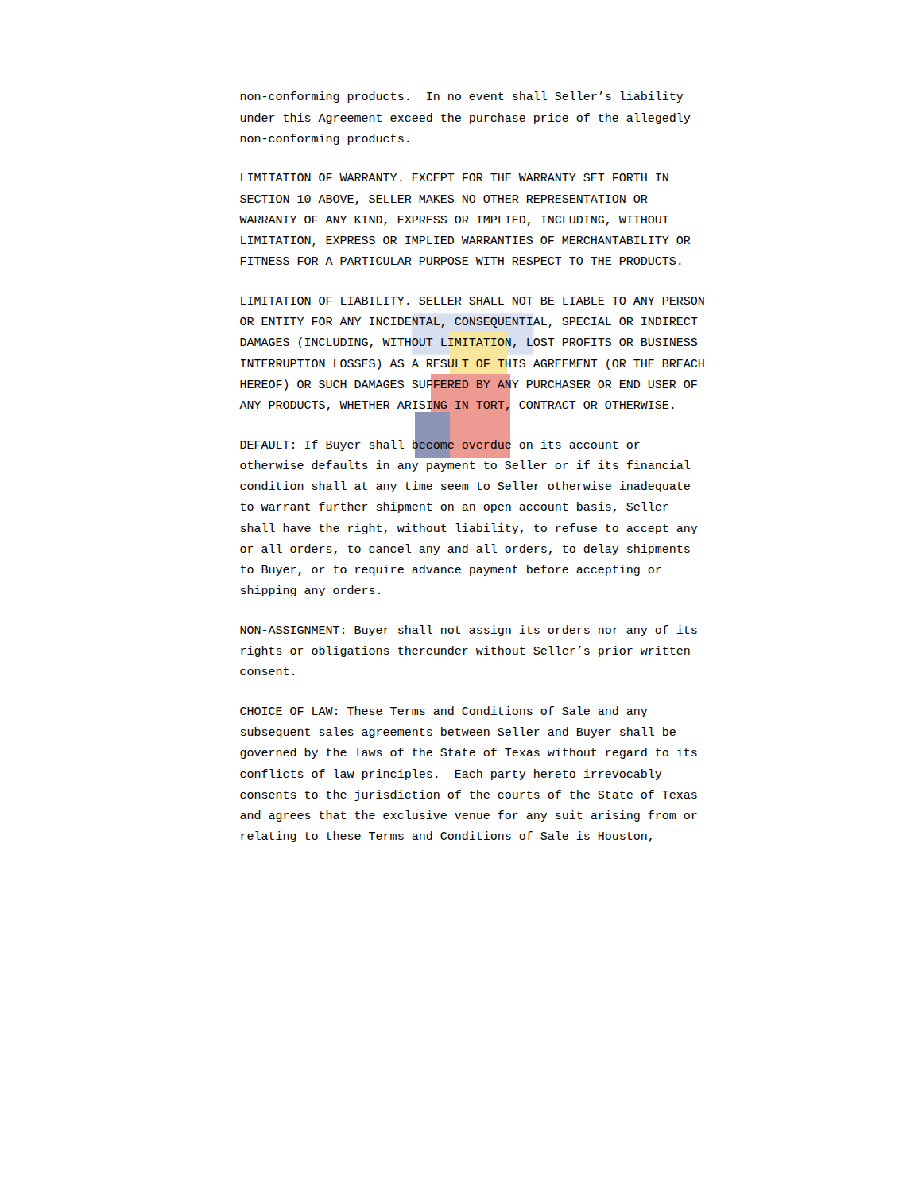non-conforming products. In no event shall Seller’s liability under this Agreement exceed the purchase price of the allegedly non-conforming products.
LIMITATION OF WARRANTY. EXCEPT FOR THE WARRANTY SET FORTH IN SECTION 10 ABOVE, SELLER MAKES NO OTHER REPRESENTATION OR WARRANTY OF ANY KIND, EXPRESS OR IMPLIED, INCLUDING, WITHOUT LIMITATION, EXPRESS OR IMPLIED WARRANTIES OF MERCHANTABILITY OR FITNESS FOR A PARTICULAR PURPOSE WITH RESPECT TO THE PRODUCTS.
LIMITATION OF LIABILITY. SELLER SHALL NOT BE LIABLE TO ANY PERSON OR ENTITY FOR ANY INCIDENTAL, CONSEQUENTIAL, SPECIAL OR INDIRECT DAMAGES (INCLUDING, WITHOUT LIMITATION, LOST PROFITS OR BUSINESS INTERRUPTION LOSSES) AS A RESULT OF THIS AGREEMENT (OR THE BREACH HEREOF) OR SUCH DAMAGES SUFFERED BY ANY PURCHASER OR END USER OF ANY PRODUCTS, WHETHER ARISING IN TORT, CONTRACT OR OTHERWISE.
DEFAULT: If Buyer shall become overdue on its account or otherwise defaults in any payment to Seller or if its financial condition shall at any time seem to Seller otherwise inadequate to warrant further shipment on an open account basis, Seller shall have the right, without liability, to refuse to accept any or all orders, to cancel any and all orders, to delay shipments to Buyer, or to require advance payment before accepting or shipping any orders.
NON-ASSIGNMENT: Buyer shall not assign its orders nor any of its rights or obligations thereunder without Seller’s prior written consent.
CHOICE OF LAW: These Terms and Conditions of Sale and any subsequent sales agreements between Seller and Buyer shall be governed by the laws of the State of Texas without regard to its conflicts of law principles. Each party hereto irrevocably consents to the jurisdiction of the courts of the State of Texas and agrees that the exclusive venue for any suit arising from or relating to these Terms and Conditions of Sale is Houston,